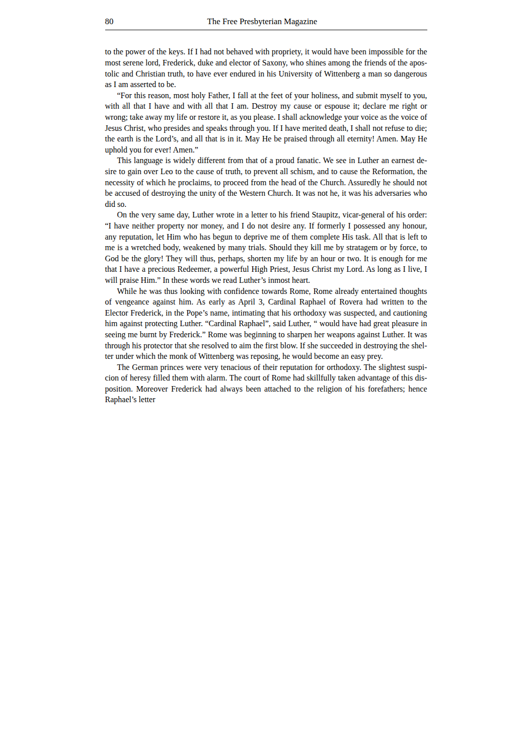80 The Free Presbyterian Magazine
to the power of the keys. If I had not behaved with propriety, it would have been impossible for the most serene lord, Frederick, duke and elector of Saxony, who shines among the friends of the apostolic and Christian truth, to have ever endured in his University of Wittenberg a man so dangerous as I am asserted to be.
“For this reason, most holy Father, I fall at the feet of your holiness, and submit myself to you, with all that I have and with all that I am. Destroy my cause or espouse it; declare me right or wrong; take away my life or restore it, as you please. I shall acknowledge your voice as the voice of Jesus Christ, who presides and speaks through you. If I have merited death, I shall not refuse to die; the earth is the Lord’s, and all that is in it. May He be praised through all eternity! Amen. May He uphold you for ever! Amen.”
This language is widely different from that of a proud fanatic. We see in Luther an earnest desire to gain over Leo to the cause of truth, to prevent all schism, and to cause the Reformation, the necessity of which he proclaims, to proceed from the head of the Church. Assuredly he should not be accused of destroying the unity of the Western Church. It was not he, it was his adversaries who did so.
On the very same day, Luther wrote in a letter to his friend Staupitz, vicar-general of his order: “I have neither property nor money, and I do not desire any. If formerly I possessed any honour, any reputation, let Him who has begun to deprive me of them complete His task. All that is left to me is a wretched body, weakened by many trials. Should they kill me by stratagem or by force, to God be the glory! They will thus, perhaps, shorten my life by an hour or two. It is enough for me that I have a precious Redeemer, a powerful High Priest, Jesus Christ my Lord. As long as I live, I will praise Him.” In these words we read Luther’s inmost heart.
While he was thus looking with confidence towards Rome, Rome already entertained thoughts of vengeance against him. As early as April 3, Cardinal Raphael of Rovera had written to the Elector Frederick, in the Pope’s name, intimating that his orthodoxy was suspected, and cautioning him against protecting Luther. “Cardinal Raphael”, said Luther, “ would have had great pleasure in seeing me burnt by Frederick.” Rome was beginning to sharpen her weapons against Luther. It was through his protector that she resolved to aim the first blow. If she succeeded in destroying the shelter under which the monk of Wittenberg was reposing, he would become an easy prey.
The German princes were very tenacious of their reputation for orthodoxy. The slightest suspicion of heresy filled them with alarm. The court of Rome had skillfully taken advantage of this disposition. Moreover Frederick had always been attached to the religion of his forefathers; hence Raphael’s letter